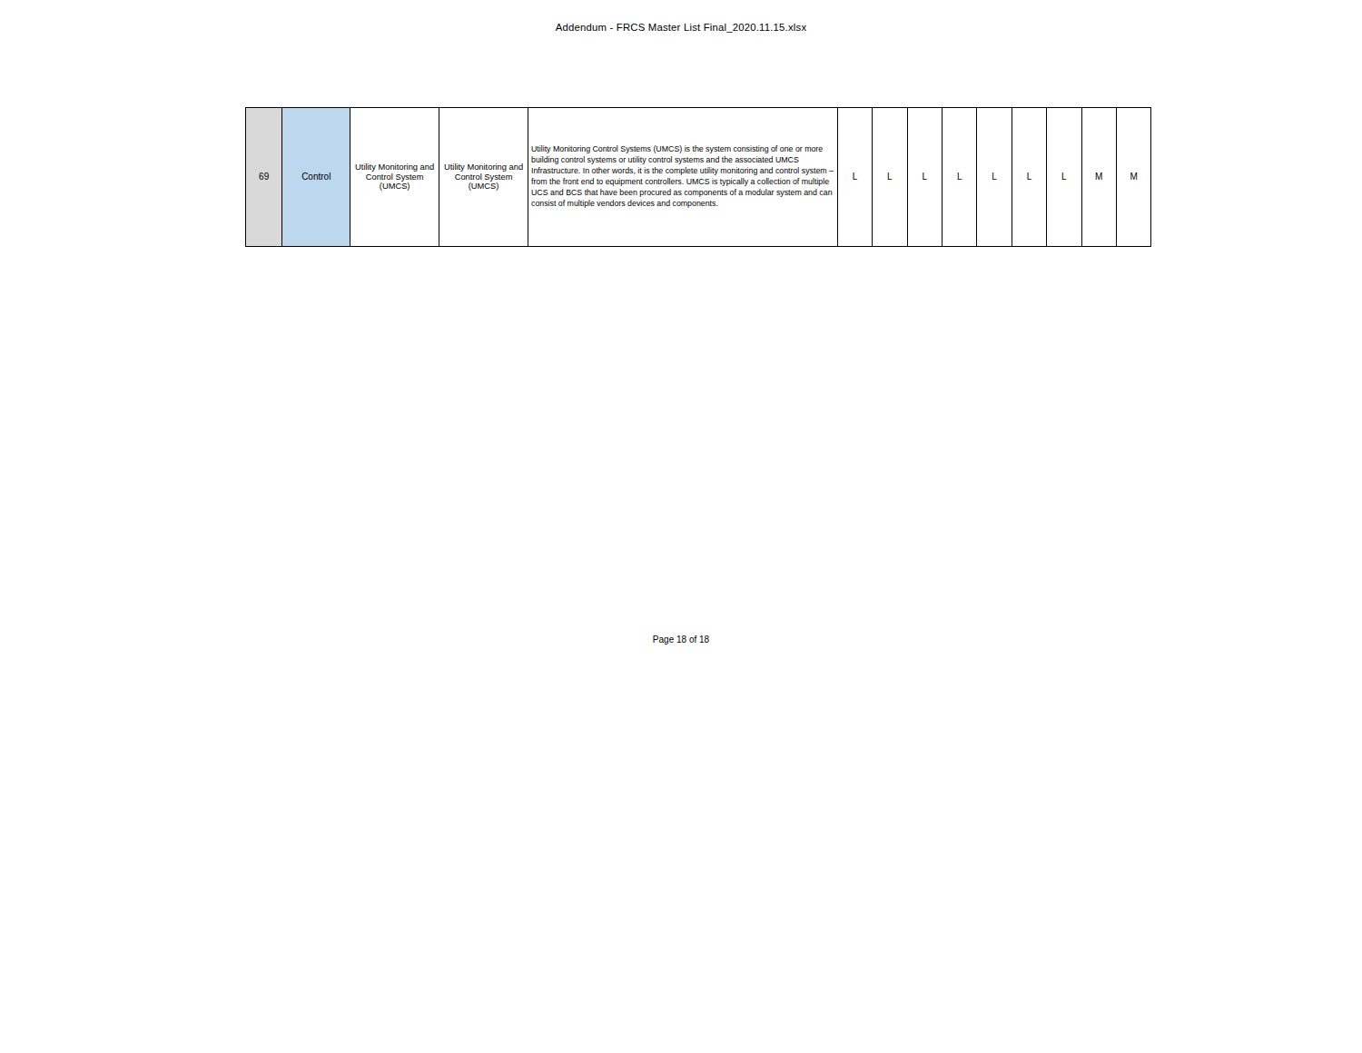Addendum - FRCS Master List Final_2020.11.15.xlsx
| 69 | Control | Utility Monitoring and Control System (UMCS) | Utility Monitoring and Control System (UMCS) | Utility Monitoring Control Systems (UMCS) is the system consisting of one or more building control systems or utility control systems and the associated UMCS Infrastructure. In other words, it is the complete utility monitoring and control system – from the front end to equipment controllers. UMCS is typically a collection of multiple UCS and BCS that have been procured as components of a modular system and can consist of multiple vendors devices and components. | L | L | L | L | L | L | L | M | M |
Page 18 of 18